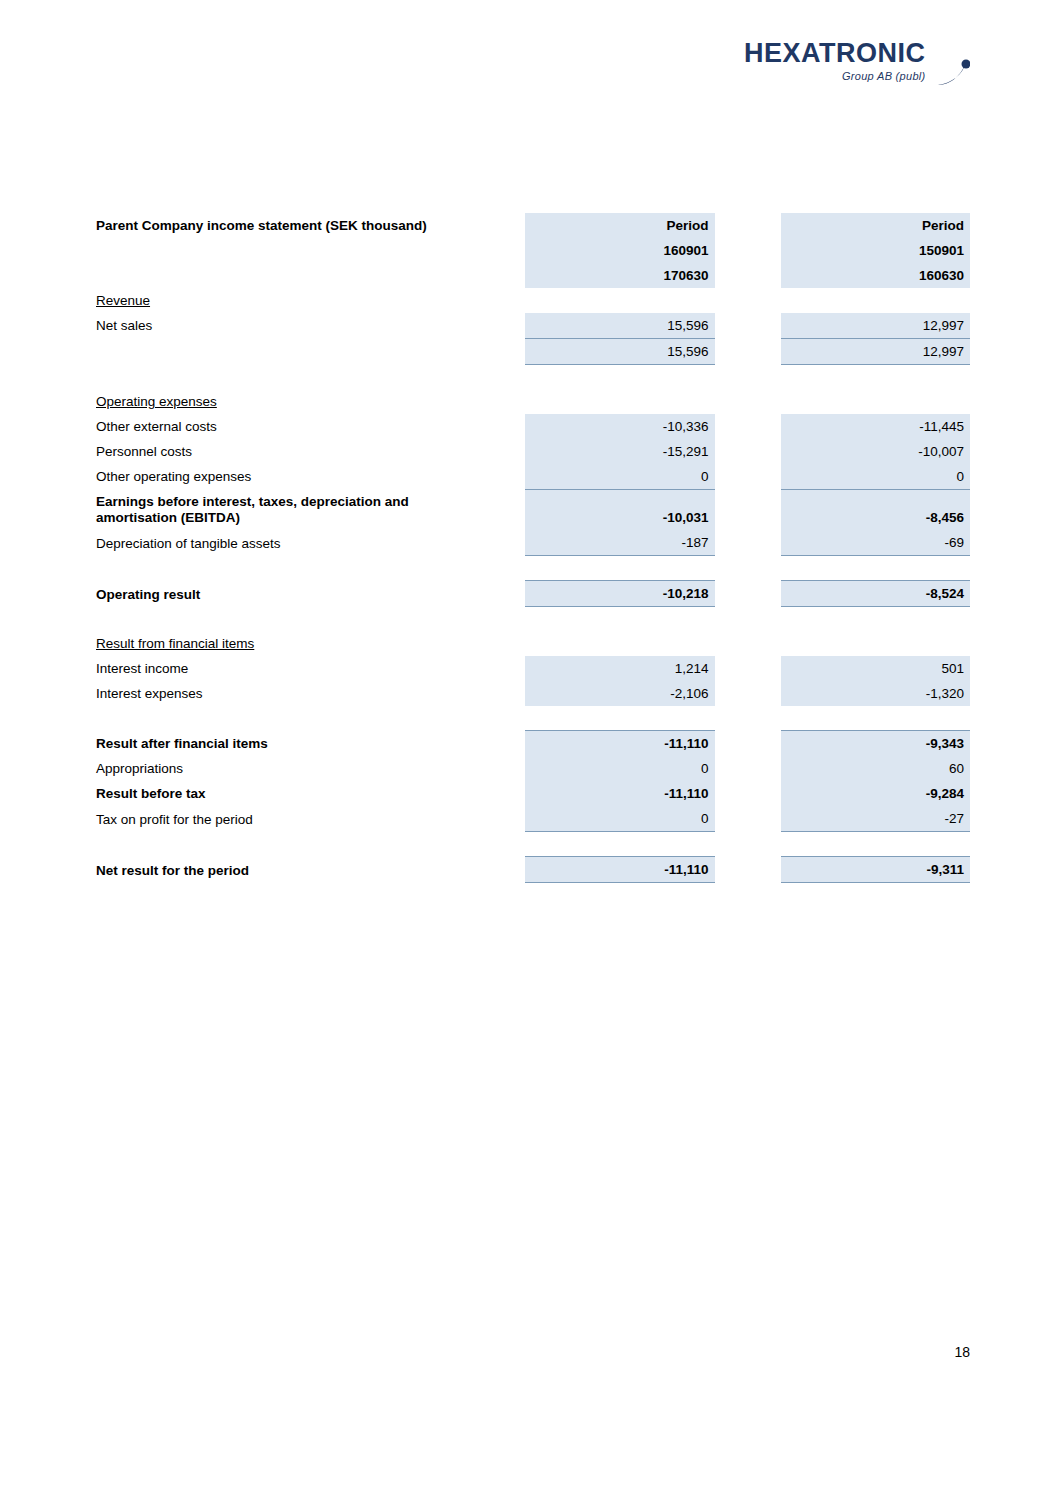HEXATRONIC
Group AB (publ)
| Parent Company income statement (SEK thousand) | Period | | Period |
| | 160901 | | 150901 |
| | 170630 | | 160630 |
| Revenue | | | |
| Net sales | 15,596 | | 12,997 |
| | 15,596 | | 12,997 |
| Operating expenses | | | |
| Other external costs | -10,336 | | -11,445 |
| Personnel costs | -15,291 | | -10,007 |
| Other operating expenses | 0 | | 0 |
| Earnings before interest, taxes, depreciation and amortisation (EBITDA) | -10,031 | | -8,456 |
| Depreciation of tangible assets | -187 | | -69 |
| Operating result | -10,218 | | -8,524 |
| Result from financial items | | | |
| Interest income | 1,214 | | 501 |
| Interest expenses | -2,106 | | -1,320 |
| Result after financial items | -11,110 | | -9,343 |
| Appropriations | 0 | | 60 |
| Result before tax | -11,110 | | -9,284 |
| Tax on profit for the period | 0 | | -27 |
| Net result for the period | -11,110 | | -9,311 |
18